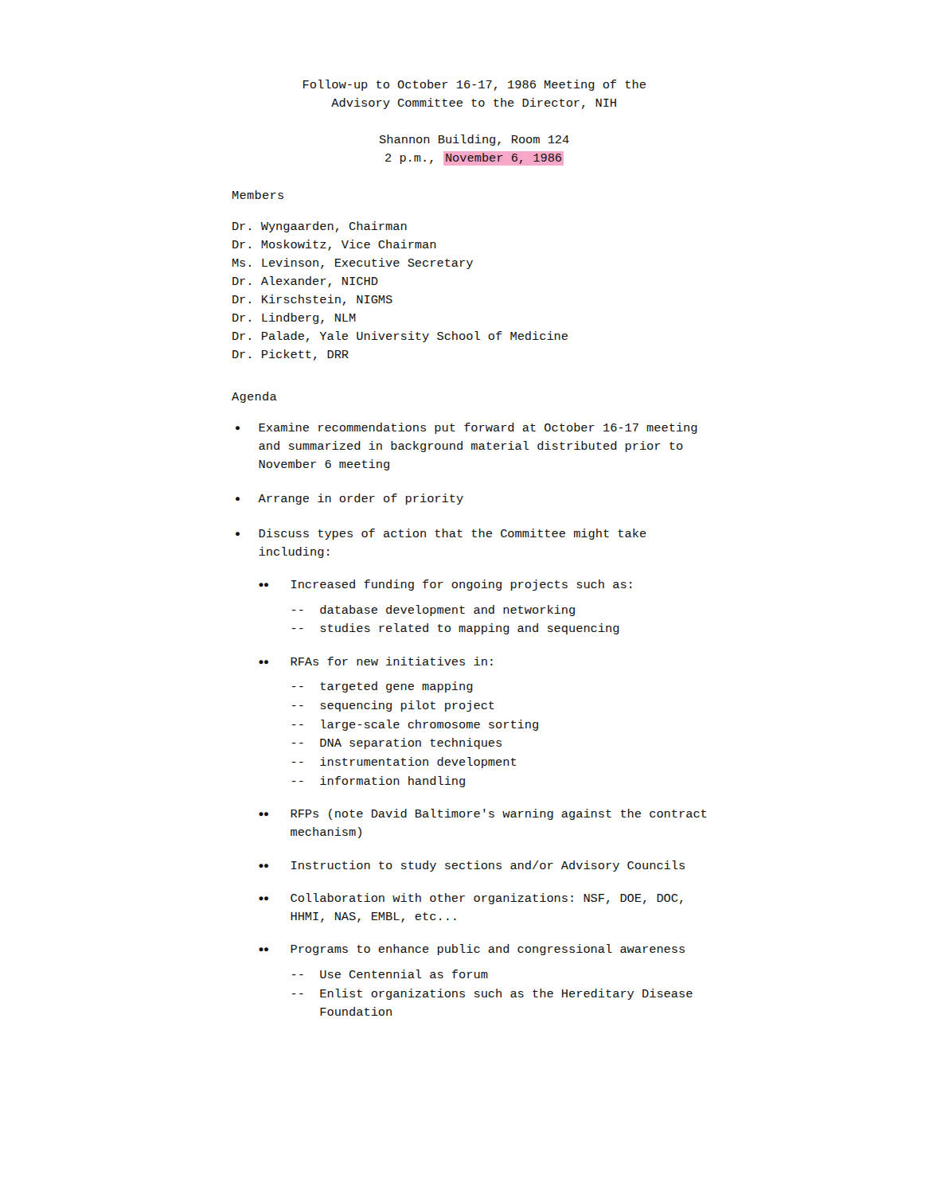Follow-up to October 16-17, 1986 Meeting of the
Advisory Committee to the Director, NIH
Shannon Building, Room 124
2 p.m., November 6, 1986
Members
Dr. Wyngaarden, Chairman
Dr. Moskowitz, Vice Chairman
Ms. Levinson, Executive Secretary
Dr. Alexander, NICHD
Dr. Kirschstein, NIGMS
Dr. Lindberg, NLM
Dr. Palade, Yale University School of Medicine
Dr. Pickett, DRR
Agenda
Examine recommendations put forward at October 16-17 meeting and summarized in background material distributed prior to November 6 meeting
Arrange in order of priority
Discuss types of action that the Committee might take including:
Increased funding for ongoing projects such as:
database development and networking
studies related to mapping and sequencing
RFAs for new initiatives in:
targeted gene mapping
sequencing pilot project
large-scale chromosome sorting
DNA separation techniques
instrumentation development
information handling
RFPs (note David Baltimore's warning against the contract mechanism)
Instruction to study sections and/or Advisory Councils
Collaboration with other organizations: NSF, DOE, DOC, HHMI, NAS, EMBL, etc...
Programs to enhance public and congressional awareness
Use Centennial as forum
Enlist organizations such as the Hereditary Disease Foundation